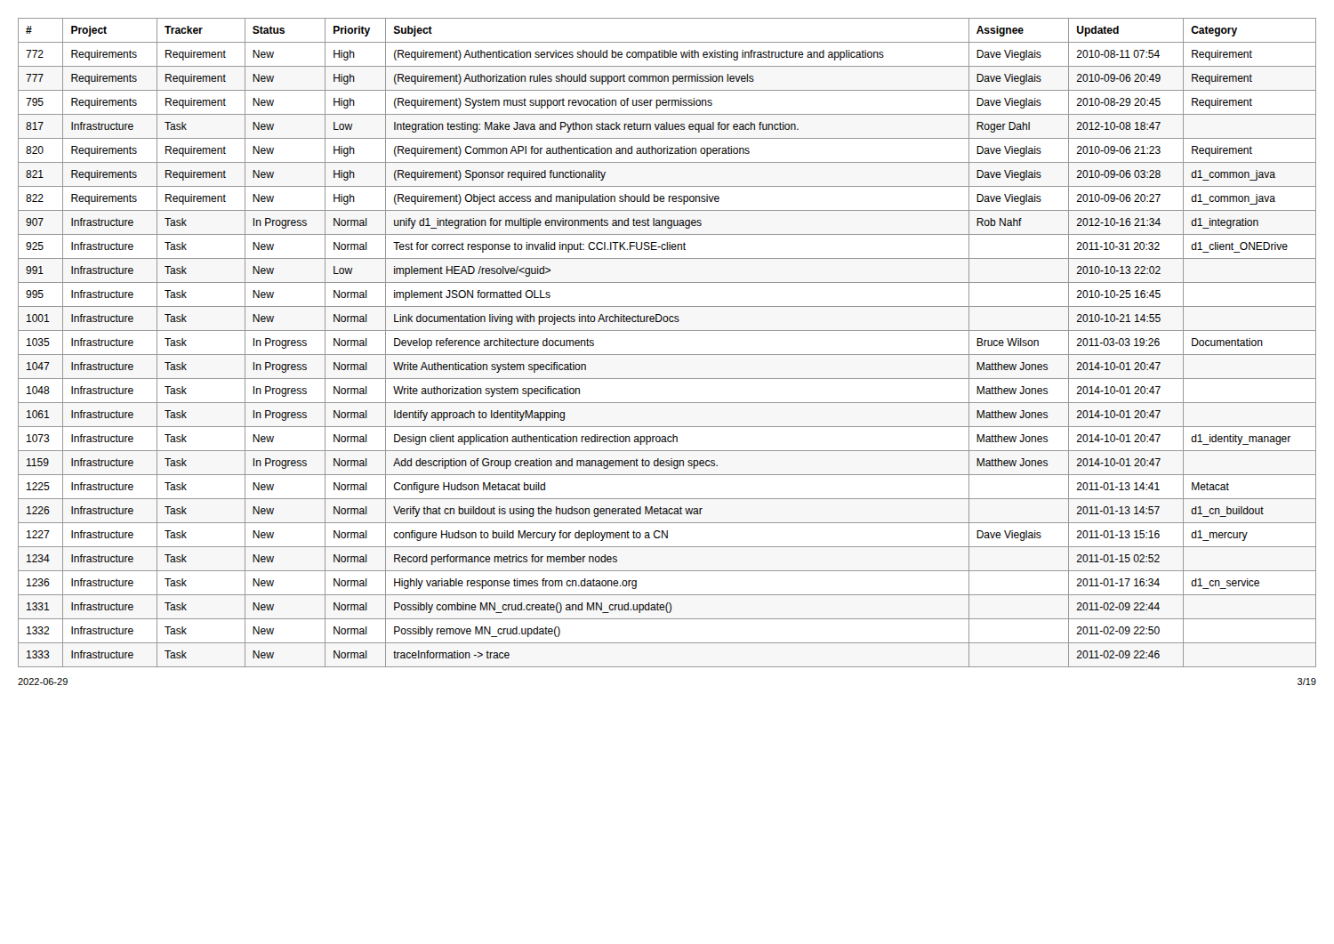Issue list
| # | Project | Tracker | Status | Priority | Subject | Assignee | Updated | Category |
| --- | --- | --- | --- | --- | --- | --- | --- | --- |
| 772 | Requirements | Requirement | New | High | (Requirement) Authentication services should be compatible with existing infrastructure and applications | Dave Vieglais | 2010-08-11 07:54 | Requirement |
| 777 | Requirements | Requirement | New | High | (Requirement) Authorization rules should support common permission levels | Dave Vieglais | 2010-09-06 20:49 | Requirement |
| 795 | Requirements | Requirement | New | High | (Requirement) System must support revocation of user permissions | Dave Vieglais | 2010-08-29 20:45 | Requirement |
| 817 | Infrastructure | Task | New | Low | Integration testing: Make Java and Python stack return values equal for each function. | Roger Dahl | 2012-10-08 18:47 | |
| 820 | Requirements | Requirement | New | High | (Requirement) Common API for authentication and authorization operations | Dave Vieglais | 2010-09-06 21:23 | Requirement |
| 821 | Requirements | Requirement | New | High | (Requirement) Sponsor required functionality | Dave Vieglais | 2010-09-06 03:28 | d1_common_java |
| 822 | Requirements | Requirement | New | High | (Requirement) Object access and manipulation should be responsive | Dave Vieglais | 2010-09-06 20:27 | d1_common_java |
| 907 | Infrastructure | Task | In Progress | Normal | unify d1_integration for multiple environments and test languages | Rob Nahf | 2012-10-16 21:34 | d1_integration |
| 925 | Infrastructure | Task | New | Normal | Test for correct response to invalid input: CCI.ITK.FUSE-client | | 2011-10-31 20:32 | d1_client_ONEDrive |
| 991 | Infrastructure | Task | New | Low | implement HEAD /resolve/<guid> | | 2010-10-13 22:02 | |
| 995 | Infrastructure | Task | New | Normal | implement JSON formatted OLLs | | 2010-10-25 16:45 | |
| 1001 | Infrastructure | Task | New | Normal | Link documentation living with projects into ArchitectureDocs | | 2010-10-21 14:55 | |
| 1035 | Infrastructure | Task | In Progress | Normal | Develop reference architecture documents | Bruce Wilson | 2011-03-03 19:26 | Documentation |
| 1047 | Infrastructure | Task | In Progress | Normal | Write Authentication system specification | Matthew Jones | 2014-10-01 20:47 | |
| 1048 | Infrastructure | Task | In Progress | Normal | Write authorization system specification | Matthew Jones | 2014-10-01 20:47 | |
| 1061 | Infrastructure | Task | In Progress | Normal | Identify approach to IdentityMapping | Matthew Jones | 2014-10-01 20:47 | |
| 1073 | Infrastructure | Task | New | Normal | Design client application authentication redirection approach | Matthew Jones | 2014-10-01 20:47 | d1_identity_manager |
| 1159 | Infrastructure | Task | In Progress | Normal | Add description of Group creation and management to design specs. | Matthew Jones | 2014-10-01 20:47 | |
| 1225 | Infrastructure | Task | New | Normal | Configure Hudson Metacat build | | 2011-01-13 14:41 | Metacat |
| 1226 | Infrastructure | Task | New | Normal | Verify that cn buildout is using the hudson generated Metacat war | | 2011-01-13 14:57 | d1_cn_buildout |
| 1227 | Infrastructure | Task | New | Normal | configure Hudson to build Mercury for deployment to a CN | Dave Vieglais | 2011-01-13 15:16 | d1_mercury |
| 1234 | Infrastructure | Task | New | Normal | Record performance metrics for member nodes | | 2011-01-15 02:52 | |
| 1236 | Infrastructure | Task | New | Normal | Highly variable response times from cn.dataone.org | | 2011-01-17 16:34 | d1_cn_service |
| 1331 | Infrastructure | Task | New | Normal | Possibly combine MN_crud.create() and MN_crud.update() | | 2011-02-09 22:44 | |
| 1332 | Infrastructure | Task | New | Normal | Possibly remove MN_crud.update() | | 2011-02-09 22:50 | |
| 1333 | Infrastructure | Task | New | Normal | traceInformation -> trace | | 2011-02-09 22:46 | |
2022-06-29 3/19